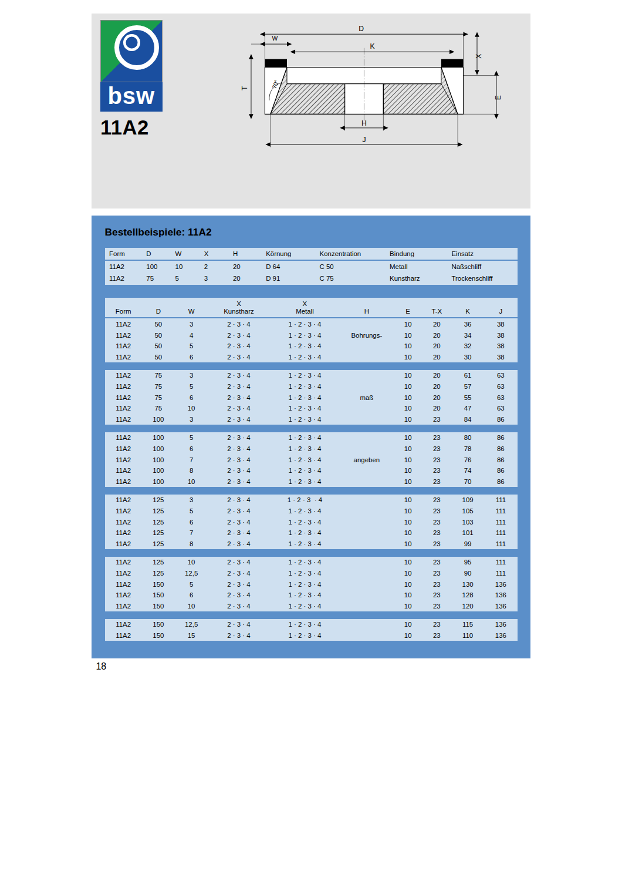bsw
11A2
D K W X E T 70° H J
Bestellbeispiele: 11A2
| Form | D | W | X | H | Körnung | Konzentration | Bindung | Einsatz |
| --- | --- | --- | --- | --- | --- | --- | --- | --- |
| 11A2 | 100 | 10 | 2 | 20 | D 64 | C 50 | Metall | Naßschliff |
| 11A2 | 75 | 5 | 3 | 20 | D 91 | C 75 | Kunstharz | Trockenschliff |
| Form | D | W | X Kunstharz | X Metall | H | E | T-X | K | J |
| --- | --- | --- | --- | --- | --- | --- | --- | --- | --- |
| 11A2 | 50 | 3 | 2 · 3 · 4 | 1 · 2 · 3 · 4 | | 10 | 20 | 36 | 38 |
| 11A2 | 50 | 4 | 2 · 3 · 4 | 1 · 2 · 3 · 4 | Bohrungs- | 10 | 20 | 34 | 38 |
| 11A2 | 50 | 5 | 2 · 3 · 4 | 1 · 2 · 3 · 4 | | 10 | 20 | 32 | 38 |
| 11A2 | 50 | 6 | 2 · 3 · 4 | 1 · 2 · 3 · 4 | | 10 | 20 | 30 | 38 |
| 11A2 | 75 | 3 | 2 · 3 · 4 | 1 · 2 · 3 · 4 | | 10 | 20 | 61 | 63 |
| 11A2 | 75 | 5 | 2 · 3 · 4 | 1 · 2 · 3 · 4 | | 10 | 20 | 57 | 63 |
| 11A2 | 75 | 6 | 2 · 3 · 4 | 1 · 2 · 3 · 4 | maß | 10 | 20 | 55 | 63 |
| 11A2 | 75 | 10 | 2 · 3 · 4 | 1 · 2 · 3 · 4 | | 10 | 20 | 47 | 63 |
| 11A2 | 100 | 3 | 2 · 3 · 4 | 1 · 2 · 3 · 4 | | 10 | 23 | 84 | 86 |
| 11A2 | 100 | 5 | 2 · 3 · 4 | 1 · 2 · 3 · 4 | | 10 | 23 | 80 | 86 |
| 11A2 | 100 | 6 | 2 · 3 · 4 | 1 · 2 · 3 · 4 | | 10 | 23 | 78 | 86 |
| 11A2 | 100 | 7 | 2 · 3 · 4 | 1 · 2 · 3 · 4 | angeben | 10 | 23 | 76 | 86 |
| 11A2 | 100 | 8 | 2 · 3 · 4 | 1 · 2 · 3 · 4 | | 10 | 23 | 74 | 86 |
| 11A2 | 100 | 10 | 2 · 3 · 4 | 1 · 2 · 3 · 4 | | 10 | 23 | 70 | 86 |
| 11A2 | 125 | 3 | 2 · 3 · 4 | 1 · 2 · 3 · 4 | | 10 | 23 | 109 | 111 |
| 11A2 | 125 | 5 | 2 · 3 · 4 | 1 · 2 · 3 · 4 | | 10 | 23 | 105 | 111 |
| 11A2 | 125 | 6 | 2 · 3 · 4 | 1 · 2 · 3 · 4 | | 10 | 23 | 103 | 111 |
| 11A2 | 125 | 7 | 2 · 3 · 4 | 1 · 2 · 3 · 4 | | 10 | 23 | 101 | 111 |
| 11A2 | 125 | 8 | 2 · 3 · 4 | 1 · 2 · 3 · 4 | | 10 | 23 | 99 | 111 |
| 11A2 | 125 | 10 | 2 · 3 · 4 | 1 · 2 · 3 · 4 | | 10 | 23 | 95 | 111 |
| 11A2 | 125 | 12,5 | 2 · 3 · 4 | 1 · 2 · 3 · 4 | | 10 | 23 | 90 | 111 |
| 11A2 | 150 | 5 | 2 · 3 · 4 | 1 · 2 · 3 · 4 | | 10 | 23 | 130 | 136 |
| 11A2 | 150 | 6 | 2 · 3 · 4 | 1 · 2 · 3 · 4 | | 10 | 23 | 128 | 136 |
| 11A2 | 150 | 10 | 2 · 3 · 4 | 1 · 2 · 3 · 4 | | 10 | 23 | 120 | 136 |
| 11A2 | 150 | 12,5 | 2 · 3 · 4 | 1 · 2 · 3 · 4 | | 10 | 23 | 115 | 136 |
| 11A2 | 150 | 15 | 2 · 3 · 4 | 1 · 2 · 3 · 4 | | 10 | 23 | 110 | 136 |
18